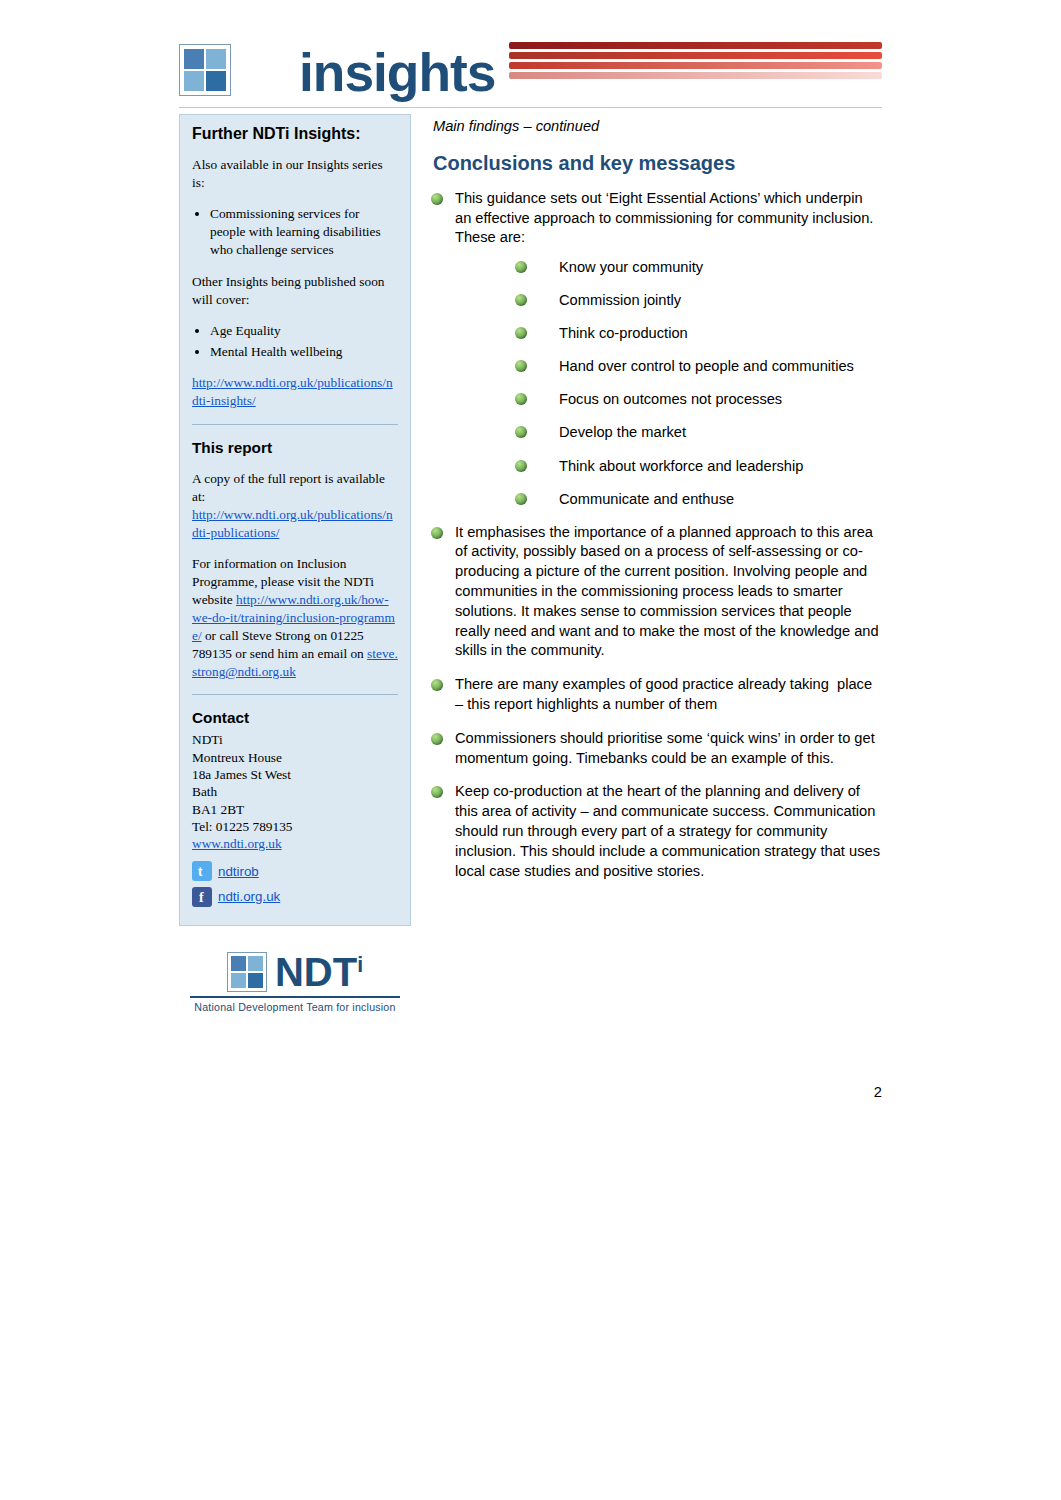insights
Further NDTi Insights:
Also available in our Insights series is:
Commissioning services for people with learning disabilities who challenge services
Other Insights being published soon will cover:
Age Equality
Mental Health wellbeing
http://www.ndti.org.uk/publications/ndti-insights/
This report
A copy of the full report is available at:
http://www.ndti.org.uk/publications/ndti-publications/
For information on Inclusion Programme, please visit the NDTi website http://www.ndti.org.uk/how-we-do-it/training/inclusion-programme/ or call Steve Strong on 01225 789135 or send him an email on steve.strong@ndti.org.uk
Contact
NDTi
Montreux House
18a James St West
Bath
BA1 2BT
Tel: 01225 789135
www.ndti.org.uk
ndtirob
ndti.org.uk
NDTi
National Development Team for inclusion
Main findings – continued
Conclusions and key messages
This guidance sets out ‘Eight Essential Actions’ which underpin an effective approach to commissioning for community inclusion. These are:
Know your community
Commission jointly
Think co-production
Hand over control to people and communities
Focus on outcomes not processes
Develop the market
Think about workforce and leadership
Communicate and enthuse
It emphasises the importance of a planned approach to this area of activity, possibly based on a process of self-assessing or co-producing a picture of the current position. Involving people and communities in the commissioning process leads to smarter solutions. It makes sense to commission services that people really need and want and to make the most of the knowledge and skills in the community.
There are many examples of good practice already taking place – this report highlights a number of them
Commissioners should prioritise some ‘quick wins’ in order to get momentum going. Timebanks could be an example of this.
Keep co-production at the heart of the planning and delivery of this area of activity – and communicate success. Communication should run through every part of a strategy for community inclusion. This should include a communication strategy that uses local case studies and positive stories.
2